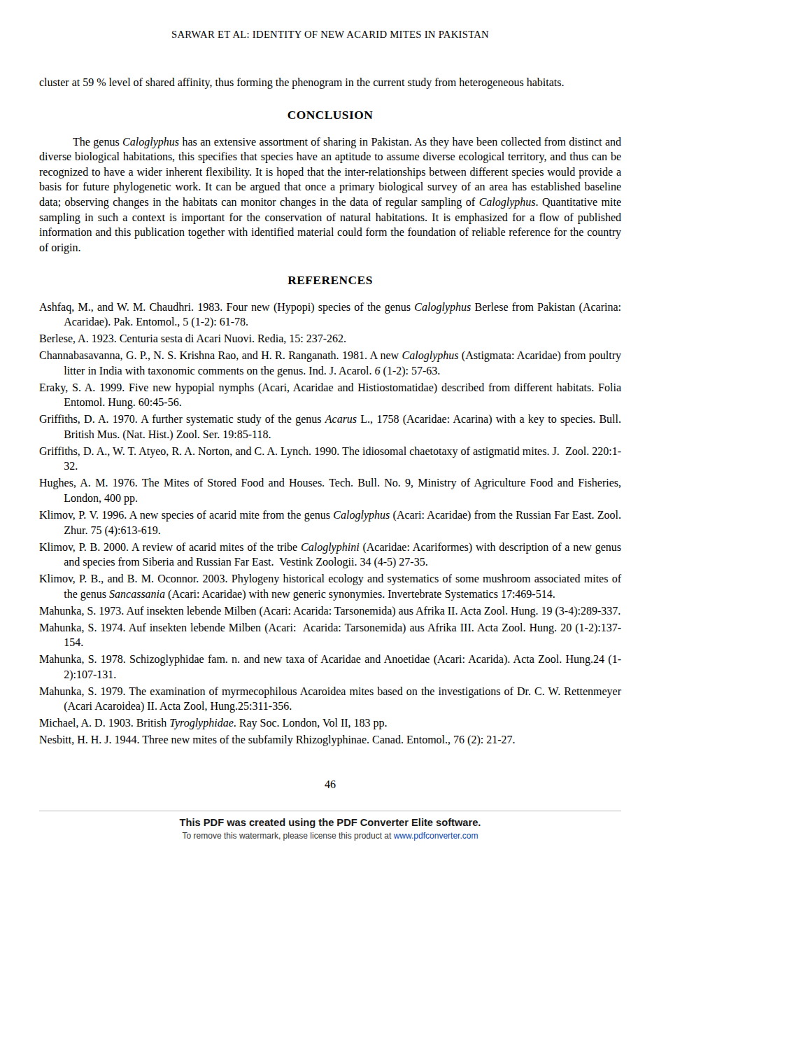SARWAR ET AL: IDENTITY OF NEW ACARID MITES IN PAKISTAN
cluster at 59 % level of shared affinity, thus forming the phenogram in the current study from heterogeneous habitats.
CONCLUSION
The genus Caloglyphus has an extensive assortment of sharing in Pakistan. As they have been collected from distinct and diverse biological habitations, this specifies that species have an aptitude to assume diverse ecological territory, and thus can be recognized to have a wider inherent flexibility. It is hoped that the inter-relationships between different species would provide a basis for future phylogenetic work. It can be argued that once a primary biological survey of an area has established baseline data; observing changes in the habitats can monitor changes in the data of regular sampling of Caloglyphus. Quantitative mite sampling in such a context is important for the conservation of natural habitations. It is emphasized for a flow of published information and this publication together with identified material could form the foundation of reliable reference for the country of origin.
REFERENCES
Ashfaq, M., and W. M. Chaudhri. 1983. Four new (Hypopi) species of the genus Caloglyphus Berlese from Pakistan (Acarina: Acaridae). Pak. Entomol., 5 (1-2): 61-78.
Berlese, A. 1923. Centuria sesta di Acari Nuovi. Redia, 15: 237-262.
Channabasavanna, G. P., N. S. Krishna Rao, and H. R. Ranganath. 1981. A new Caloglyphus (Astigmata: Acaridae) from poultry litter in India with taxonomic comments on the genus. Ind. J. Acarol. 6 (1-2): 57-63.
Eraky, S. A. 1999. Five new hypopial nymphs (Acari, Acaridae and Histiostomatidae) described from different habitats. Folia Entomol. Hung. 60:45-56.
Griffiths, D. A. 1970. A further systematic study of the genus Acarus L., 1758 (Acaridae: Acarina) with a key to species. Bull. British Mus. (Nat. Hist.) Zool. Ser. 19:85-118.
Griffiths, D. A., W. T. Atyeo, R. A. Norton, and C. A. Lynch. 1990. The idiosomal chaetotaxy of astigmatid mites. J. Zool. 220:1-32.
Hughes, A. M. 1976. The Mites of Stored Food and Houses. Tech. Bull. No. 9, Ministry of Agriculture Food and Fisheries, London, 400 pp.
Klimov, P. V. 1996. A new species of acarid mite from the genus Caloglyphus (Acari: Acaridae) from the Russian Far East. Zool. Zhur. 75 (4):613-619.
Klimov, P. B. 2000. A review of acarid mites of the tribe Caloglyphini (Acaridae: Acariformes) with description of a new genus and species from Siberia and Russian Far East. Vestink Zoologii. 34 (4-5) 27-35.
Klimov, P. B., and B. M. Oconnor. 2003. Phylogeny historical ecology and systematics of some mushroom associated mites of the genus Sancassania (Acari: Acaridae) with new generic synonymies. Invertebrate Systematics 17:469-514.
Mahunka, S. 1973. Auf insekten lebende Milben (Acari: Acarida: Tarsonemida) aus Afrika II. Acta Zool. Hung. 19 (3-4):289-337.
Mahunka, S. 1974. Auf insekten lebende Milben (Acari: Acarida: Tarsonemida) aus Afrika III. Acta Zool. Hung. 20 (1-2):137-154.
Mahunka, S. 1978. Schizoglyphidae fam. n. and new taxa of Acaridae and Anoetidae (Acari: Acarida). Acta Zool. Hung.24 (1-2):107-131.
Mahunka, S. 1979. The examination of myrmecophilous Acaroidea mites based on the investigations of Dr. C. W. Rettenmeyer (Acari Acaroidea) II. Acta Zool, Hung.25:311-356.
Michael, A. D. 1903. British Tyroglyphidae. Ray Soc. London, Vol II, 183 pp.
Nesbitt, H. H. J. 1944. Three new mites of the subfamily Rhizoglyphinae. Canad. Entomol., 76 (2): 21-27.
46
This PDF was created using the PDF Converter Elite software.
To remove this watermark, please license this product at www.pdfconverter.com